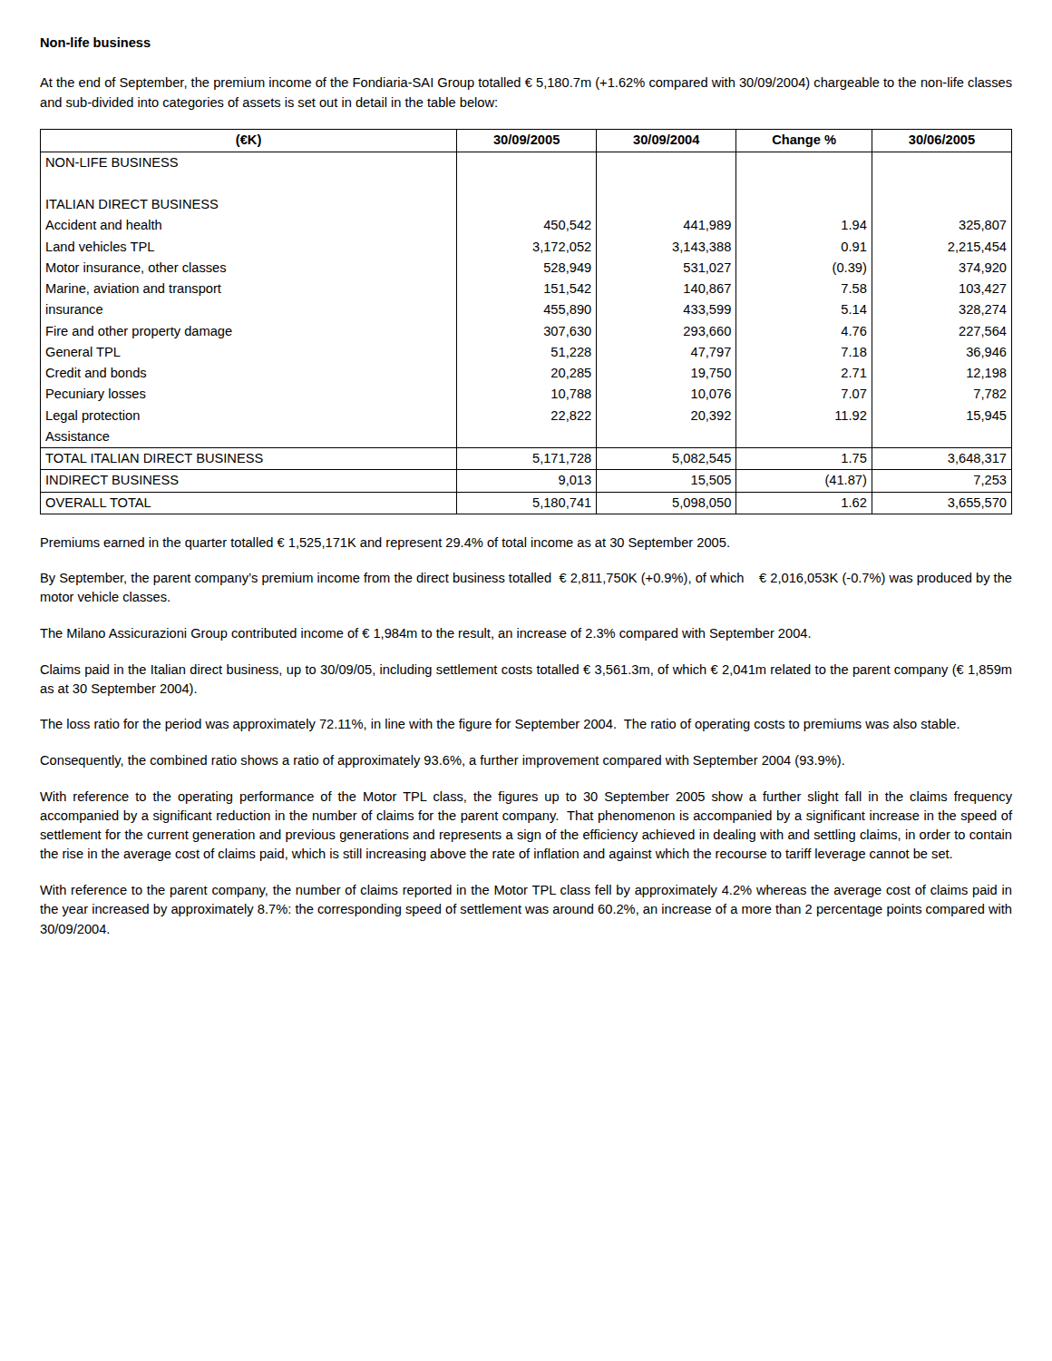Non-life business
At the end of September, the premium income of the Fondiaria-SAI Group totalled € 5,180.7m (+1.62% compared with 30/09/2004) chargeable to the non-life classes and sub-divided into categories of assets is set out in detail in the table below:
| (€K) | 30/09/2005 | 30/09/2004 | Change % | 30/06/2005 |
| --- | --- | --- | --- | --- |
| NON-LIFE BUSINESS | | | | |
| ITALIAN DIRECT BUSINESS | | | | |
| Accident and health | 450,542 | 441,989 | 1.94 | 325,807 |
| Land vehicles TPL | 3,172,052 | 3,143,388 | 0.91 | 2,215,454 |
| Motor insurance, other classes | 528,949 | 531,027 | (0.39) | 374,920 |
| Marine, aviation and transport | 151,542 | 140,867 | 7.58 | 103,427 |
| insurance | 455,890 | 433,599 | 5.14 | 328,274 |
| Fire and other property damage | 307,630 | 293,660 | 4.76 | 227,564 |
| General TPL | 51,228 | 47,797 | 7.18 | 36,946 |
| Credit and bonds | 20,285 | 19,750 | 2.71 | 12,198 |
| Pecuniary losses | 10,788 | 10,076 | 7.07 | 7,782 |
| Legal protection | 22,822 | 20,392 | 11.92 | 15,945 |
| Assistance | | | | |
| TOTAL ITALIAN DIRECT BUSINESS | 5,171,728 | 5,082,545 | 1.75 | 3,648,317 |
| INDIRECT BUSINESS | 9,013 | 15,505 | (41.87) | 7,253 |
| OVERALL TOTAL | 5,180,741 | 5,098,050 | 1.62 | 3,655,570 |
Premiums earned in the quarter totalled € 1,525,171K and represent 29.4% of total income as at 30 September 2005.
By September, the parent company’s premium income from the direct business totalled € 2,811,750K (+0.9%), of which € 2,016,053K (-0.7%) was produced by the motor vehicle classes.
The Milano Assicurazioni Group contributed income of € 1,984m to the result, an increase of 2.3% compared with September 2004.
Claims paid in the Italian direct business, up to 30/09/05, including settlement costs totalled € 3,561.3m, of which € 2,041m related to the parent company (€ 1,859m as at 30 September 2004).
The loss ratio for the period was approximately 72.11%, in line with the figure for September 2004. The ratio of operating costs to premiums was also stable.
Consequently, the combined ratio shows a ratio of approximately 93.6%, a further improvement compared with September 2004 (93.9%).
With reference to the operating performance of the Motor TPL class, the figures up to 30 September 2005 show a further slight fall in the claims frequency accompanied by a significant reduction in the number of claims for the parent company. That phenomenon is accompanied by a significant increase in the speed of settlement for the current generation and previous generations and represents a sign of the efficiency achieved in dealing with and settling claims, in order to contain the rise in the average cost of claims paid, which is still increasing above the rate of inflation and against which the recourse to tariff leverage cannot be set.
With reference to the parent company, the number of claims reported in the Motor TPL class fell by approximately 4.2% whereas the average cost of claims paid in the year increased by approximately 8.7%: the corresponding speed of settlement was around 60.2%, an increase of a more than 2 percentage points compared with 30/09/2004.